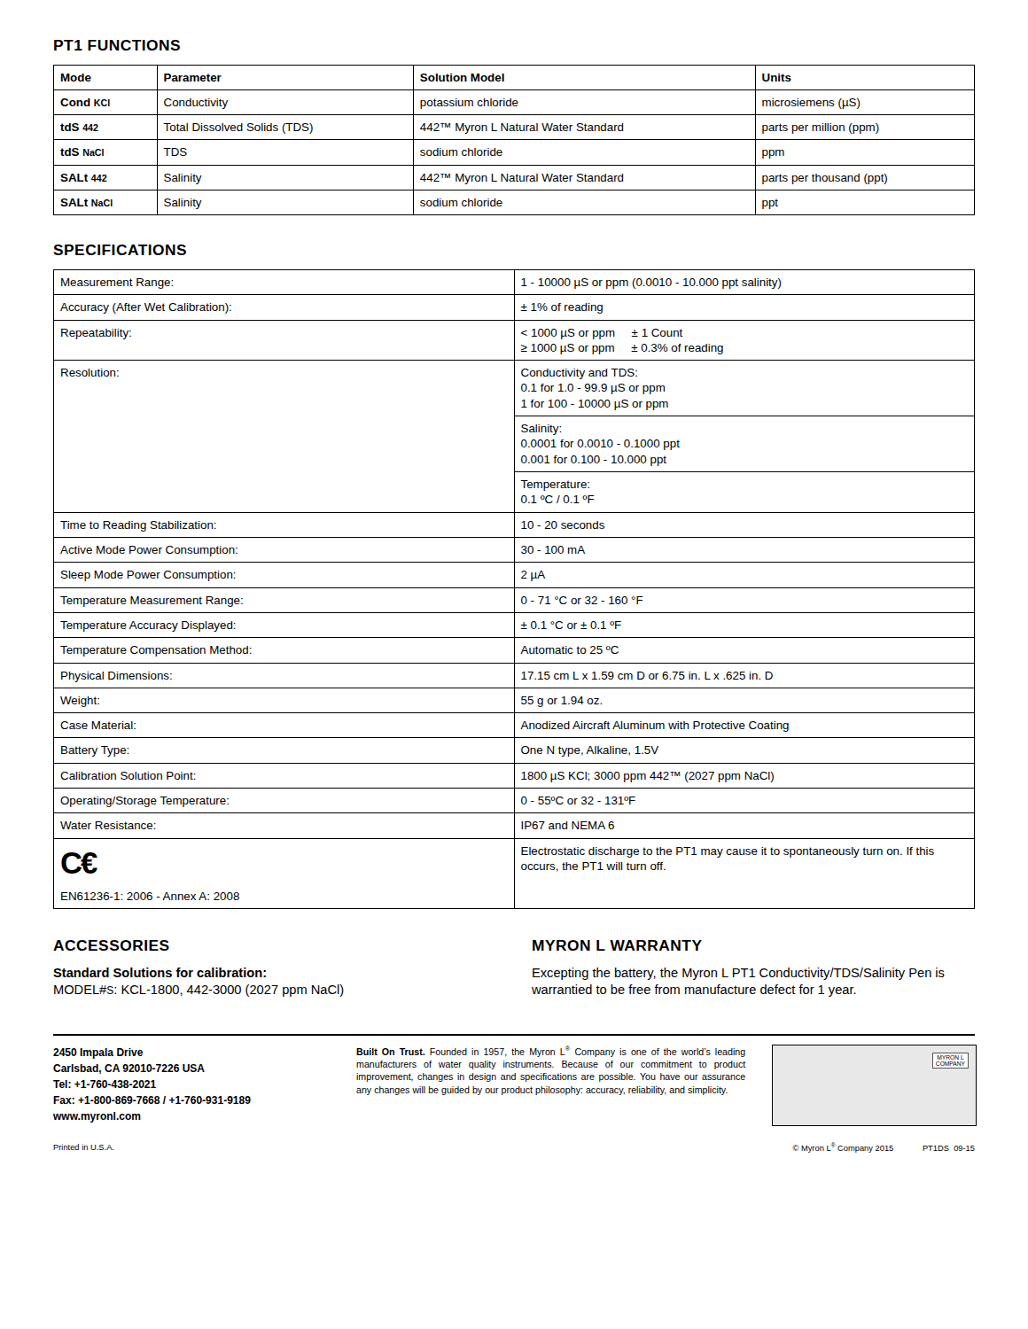PT1 FUNCTIONS
| Mode | Parameter | Solution Model | Units |
| --- | --- | --- | --- |
| Cond KCl | Conductivity | potassium chloride | microsiemens (µS) |
| tdS 442 | Total Dissolved Solids (TDS) | 442™ Myron L Natural Water Standard | parts per million (ppm) |
| tdS NaCl | TDS | sodium chloride | ppm |
| SALt 442 | Salinity | 442™ Myron L Natural Water Standard | parts per thousand (ppt) |
| SALt NaCl | Salinity | sodium chloride | ppt |
SPECIFICATIONS
| Measurement Range: | 1 - 10000 µS or ppm (0.0010 - 10.000 ppt salinity) |
| Accuracy (After Wet Calibration): | ± 1% of reading |
| Repeatability: | < 1000 µS or ppm ± 1 Count ≥ 1000 µS or ppm ± 0.3% of reading |
| Resolution: | Conductivity and TDS: 0.1 for 1.0 - 99.9 µS or ppm 1 for 100 - 10000 µS or ppm |
| Salinity: 0.0001 for 0.0010 - 0.1000 ppt 0.001 for 0.100 - 10.000 ppt |
| Temperature: 0.1 ºC / 0.1 ºF |
| Time to Reading Stabilization: | 10 - 20 seconds |
| Active Mode Power Consumption: | 30 - 100 mA |
| Sleep Mode Power Consumption: | 2 µA |
| Temperature Measurement Range: | 0 - 71 °C or 32 - 160 °F |
| Temperature Accuracy Displayed: | ± 0.1 °C or ± 0.1 ºF |
| Temperature Compensation Method: | Automatic to 25 ºC |
| Physical Dimensions: | 17.15 cm L x 1.59 cm D or 6.75 in. L x .625 in. D |
| Weight: | 55 g or 1.94 oz. |
| Case Material: | Anodized Aircraft Aluminum with Protective Coating |
| Battery Type: | One N type, Alkaline, 1.5V |
| Calibration Solution Point: | 1800 µS KCl; 3000 ppm 442™ (2027 ppm NaCl) |
| Operating/Storage Temperature: | 0 - 55ºC or 32 - 131ºF |
| Water Resistance: | IP67 and NEMA 6 |
| C€ EN61236-1: 2006 - Annex A: 2008 | Electrostatic discharge to the PT1 may cause it to spontaneously turn on. If this occurs, the PT1 will turn off. |
ACCESSORIES
Standard Solutions for calibration:
MODEL#S: KCL-1800, 442-3000 (2027 ppm NaCl)
MYRON L WARRANTY
Excepting the battery, the Myron L PT1 Conductivity/TDS/Salinity Pen is warrantied to be free from manufacture defect for 1 year.
2450 Impala Drive
Carlsbad, CA 92010-7226 USA
Tel: +1-760-438-2021
Fax: +1-800-869-7668 / +1-760-931-9189
www.myronl.com
Built On Trust. Founded in 1957, the Myron L® Company is one of the world’s leading manufacturers of water quality instruments. Because of our commitment to product improvement, changes in design and specifications are possible. You have our assurance any changes will be guided by our product philosophy: accuracy, reliability, and simplicity.
MYRON L
COMPANY
Printed in U.S.A.
© Myron L® Company 2015 PT1DS 09-15